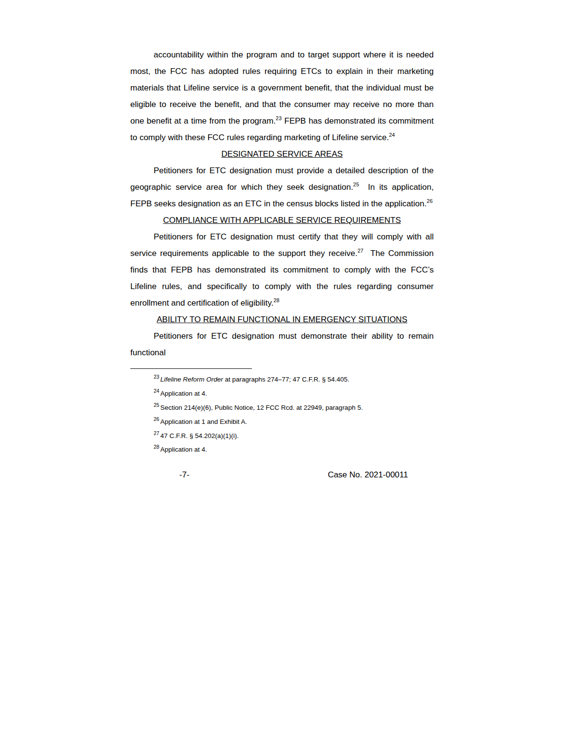accountability within the program and to target support where it is needed most, the FCC has adopted rules requiring ETCs to explain in their marketing materials that Lifeline service is a government benefit, that the individual must be eligible to receive the benefit, and that the consumer may receive no more than one benefit at a time from the program.23 FEPB has demonstrated its commitment to comply with these FCC rules regarding marketing of Lifeline service.24
DESIGNATED SERVICE AREAS
Petitioners for ETC designation must provide a detailed description of the geographic service area for which they seek designation.25 In its application, FEPB seeks designation as an ETC in the census blocks listed in the application.26
COMPLIANCE WITH APPLICABLE SERVICE REQUIREMENTS
Petitioners for ETC designation must certify that they will comply with all service requirements applicable to the support they receive.27 The Commission finds that FEPB has demonstrated its commitment to comply with the FCC’s Lifeline rules, and specifically to comply with the rules regarding consumer enrollment and certification of eligibility.28
ABILITY TO REMAIN FUNCTIONAL IN EMERGENCY SITUATIONS
Petitioners for ETC designation must demonstrate their ability to remain functional
23 Lifeline Reform Order at paragraphs 274–77; 47 C.F.R. § 54.405.
24 Application at 4.
25 Section 214(e)(6), Public Notice, 12 FCC Rcd. at 22949, paragraph 5.
26 Application at 1 and Exhibit A.
2747 C.F.R. § 54.202(a)(1)(i).
28 Application at 4.
-7- Case No. 2021-00011